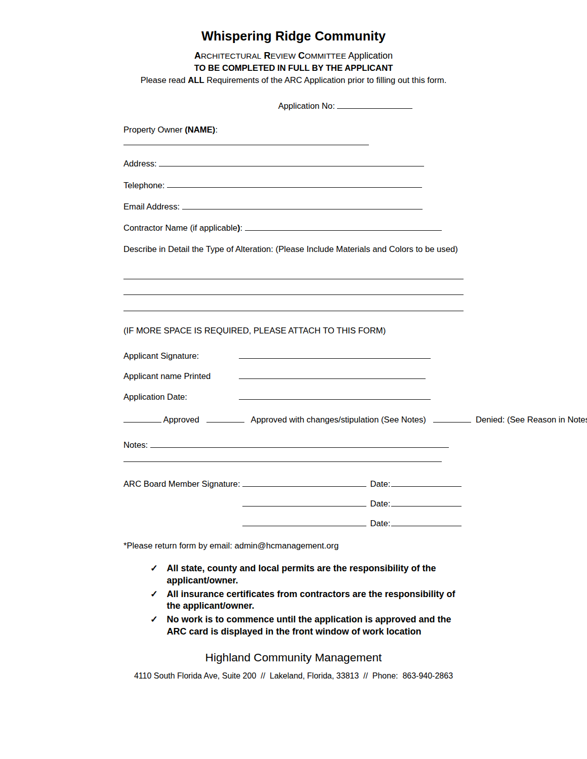Whispering Ridge Community
ARCHITECTURAL REVIEW COMMITTEE Application
TO BE COMPLETED IN FULL BY THE APPLICANT
Please read ALL Requirements of the ARC Application prior to filling out this form.
Application No:
Property Owner (NAME):
Address:
Telephone:
Email Address:
Contractor Name (if applicable):
Describe in Detail the Type of Alteration: (Please Include Materials and Colors to be used)
(IF MORE SPACE IS REQUIRED, PLEASE ATTACH TO THIS FORM)
| Applicant Signature: | |
| Applicant name Printed | |
| Application Date: | |
Approved Approved with changes/stipulation (See Notes) Denied: (See Reason in Notes)
Notes:
| ARC Board Member Signature: | | Date: | |
| | | Date: | |
| | | Date: | |
*Please return form by email: admin@hcmanagement.org
All state, county and local permits are the responsibility of the applicant/owner.
All insurance certificates from contractors are the responsibility of the applicant/owner.
No work is to commence until the application is approved and the ARC card is displayed in the front window of work location
Highland Community Management
4110 South Florida Ave, Suite 200 // Lakeland, Florida, 33813 // Phone: 863-940-2863